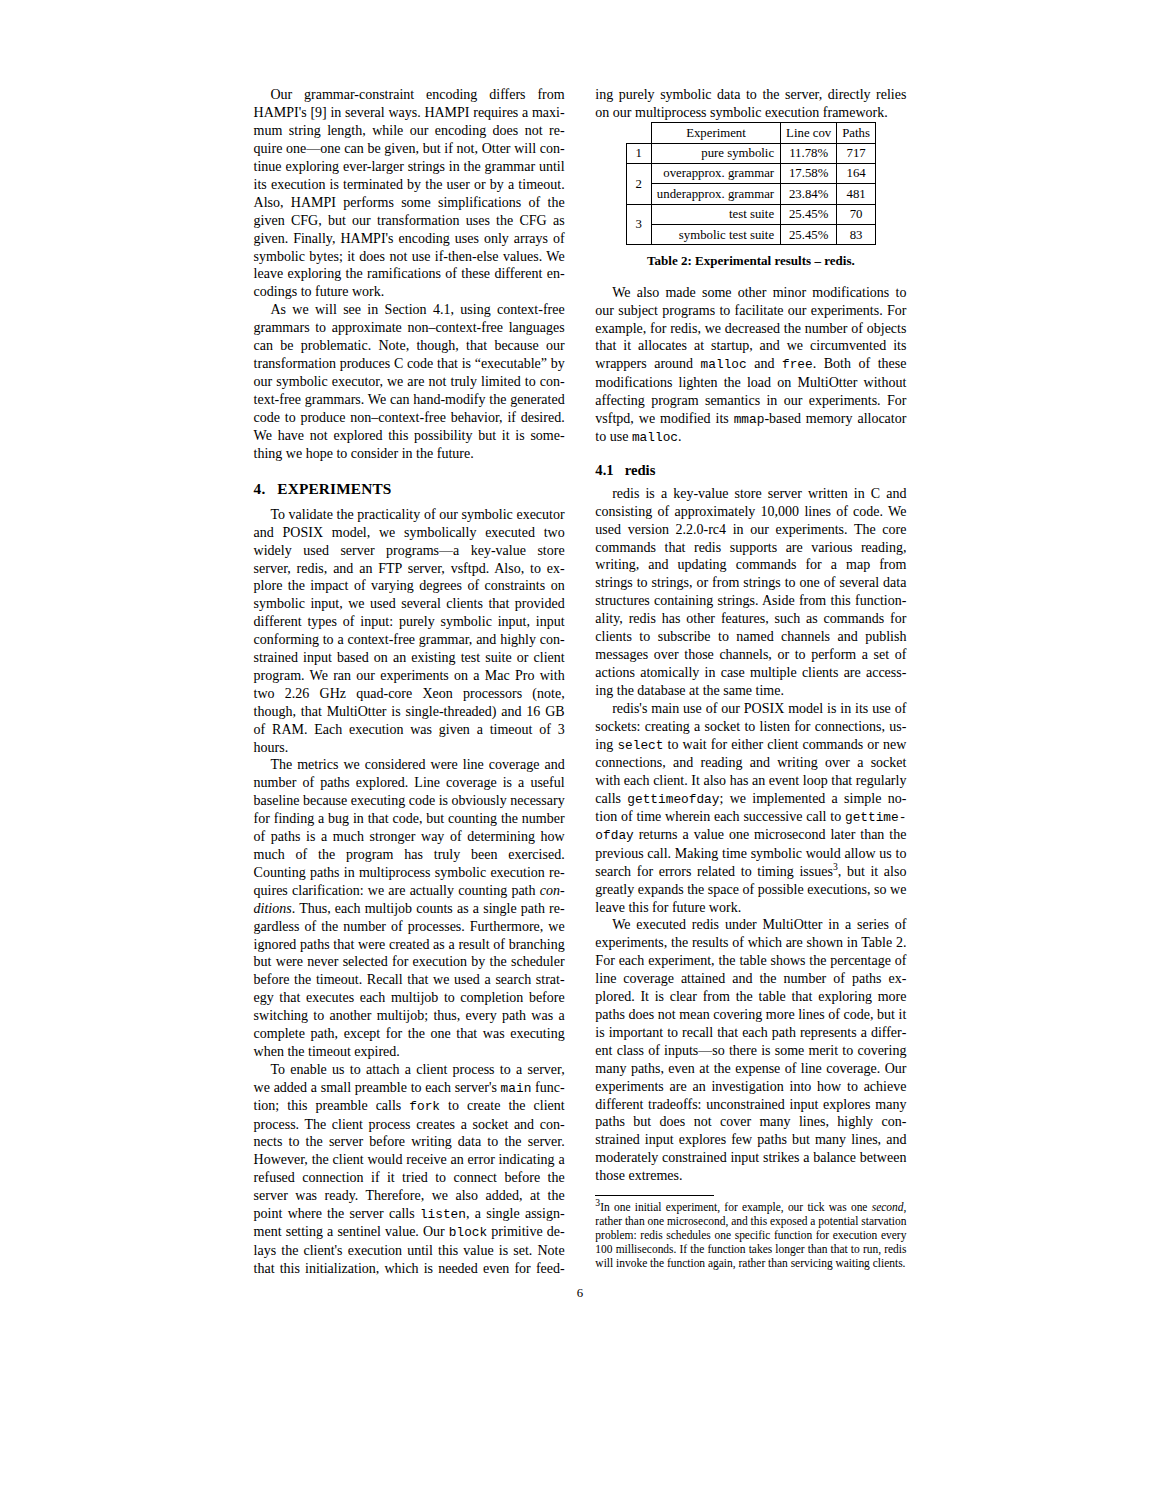Our grammar-constraint encoding differs from HAMPI's [9] in several ways. HAMPI requires a maximum string length, while our encoding does not require one—one can be given, but if not, Otter will continue exploring ever-larger strings in the grammar until its execution is terminated by the user or by a timeout. Also, HAMPI performs some simplifications of the given CFG, but our transformation uses the CFG as given. Finally, HAMPI's encoding uses only arrays of symbolic bytes; it does not use if-then-else values. We leave exploring the ramifications of these different encodings to future work.
As we will see in Section 4.1, using context-free grammars to approximate non–context-free languages can be problematic. Note, though, that because our transformation produces C code that is “executable” by our symbolic executor, we are not truly limited to context-free grammars. We can hand-modify the generated code to produce non–context-free behavior, if desired. We have not explored this possibility but it is something we hope to consider in the future.
4. EXPERIMENTS
To validate the practicality of our symbolic executor and POSIX model, we symbolically executed two widely used server programs—a key-value store server, redis, and an FTP server, vsftpd. Also, to explore the impact of varying degrees of constraints on symbolic input, we used several clients that provided different types of input: purely symbolic input, input conforming to a context-free grammar, and highly constrained input based on an existing test suite or client program. We ran our experiments on a Mac Pro with two 2.26 GHz quad-core Xeon processors (note, though, that MultiOtter is single-threaded) and 16 GB of RAM. Each execution was given a timeout of 3 hours.
The metrics we considered were line coverage and number of paths explored. Line coverage is a useful baseline because executing code is obviously necessary for finding a bug in that code, but counting the number of paths is a much stronger way of determining how much of the program has truly been exercised. Counting paths in multiprocess symbolic execution requires clarification: we are actually counting path conditions. Thus, each multijob counts as a single path regardless of the number of processes. Furthermore, we ignored paths that were created as a result of branching but were never selected for execution by the scheduler before the timeout. Recall that we used a search strategy that executes each multijob to completion before switching to another multijob; thus, every path was a complete path, except for the one that was executing when the timeout expired.
To enable us to attach a client process to a server, we added a small preamble to each server's main function; this preamble calls fork to create the client process. The client process creates a socket and connects to the server before writing data to the server. However, the client would receive an error indicating a refused connection if it tried to connect before the server was ready. Therefore, we also added, at the point where the server calls listen, a single assignment setting a sentinel value. Our block primitive delays the client's execution until this value is set. Note that this initialization, which is needed even for feeding purely symbolic data to the server, directly relies on our multiprocess symbolic execution framework.
| | Experiment | Line cov | Paths |
| --- | --- | --- | --- |
| 1 | pure symbolic | 11.78% | 717 |
| 2 | overapprox. grammar | 17.58% | 164 |
| underapprox. grammar | 23.84% | 481 |
| 3 | test suite | 25.45% | 70 |
| symbolic test suite | 25.45% | 83 |
Table 2: Experimental results – redis.
We also made some other minor modifications to our subject programs to facilitate our experiments. For example, for redis, we decreased the number of objects that it allocates at startup, and we circumvented its wrappers around malloc and free. Both of these modifications lighten the load on MultiOtter without affecting program semantics in our experiments. For vsftpd, we modified its mmap-based memory allocator to use malloc.
4.1 redis
redis is a key-value store server written in C and consisting of approximately 10,000 lines of code. We used version 2.2.0-rc4 in our experiments. The core commands that redis supports are various reading, writing, and updating commands for a map from strings to strings, or from strings to one of several data structures containing strings. Aside from this functionality, redis has other features, such as commands for clients to subscribe to named channels and publish messages over those channels, or to perform a set of actions atomically in case multiple clients are accessing the database at the same time.
redis's main use of our POSIX model is in its use of sockets: creating a socket to listen for connections, using select to wait for either client commands or new connections, and reading and writing over a socket with each client. It also has an event loop that regularly calls gettimeofday; we implemented a simple notion of time wherein each successive call to gettimeofday returns a value one microsecond later than the previous call. Making time symbolic would allow us to search for errors related to timing issues3, but it also greatly expands the space of possible executions, so we leave this for future work.
We executed redis under MultiOtter in a series of experiments, the results of which are shown in Table 2. For each experiment, the table shows the percentage of line coverage attained and the number of paths explored. It is clear from the table that exploring more paths does not mean covering more lines of code, but it is important to recall that each path represents a different class of inputs—so there is some merit to covering many paths, even at the expense of line coverage. Our experiments are an investigation into how to achieve different tradeoffs: unconstrained input explores many paths but does not cover many lines, highly constrained input explores few paths but many lines, and moderately constrained input strikes a balance between those extremes.
3In one initial experiment, for example, our tick was one second, rather than one microsecond, and this exposed a potential starvation problem: redis schedules one specific function for execution every 100 milliseconds. If the function takes longer than that to run, redis will invoke the function again, rather than servicing waiting clients.
6